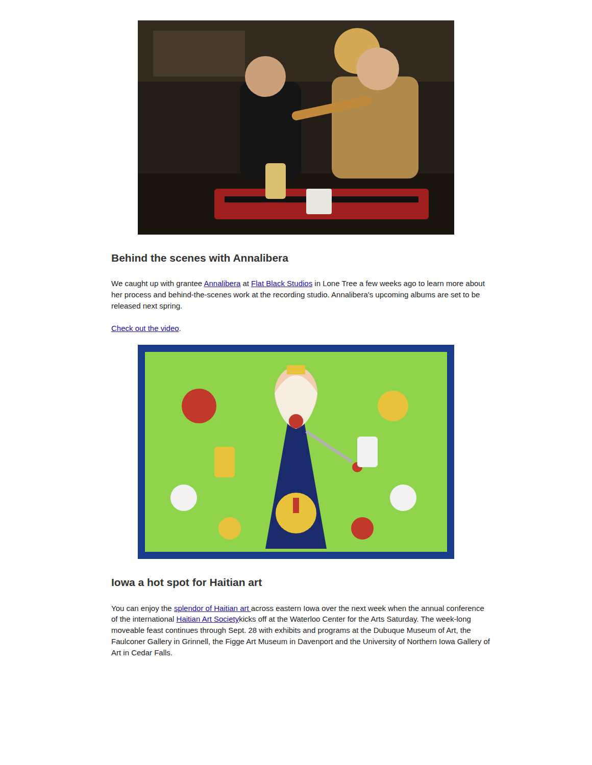Behind the scenes with Annalibera
We caught up with grantee Annalibera at Flat Black Studios in Lone Tree a few weeks ago to learn more about her process and behind-the-scenes work at the recording studio. Annalibera's upcoming albums are set to be released next spring.
Check out the video.
Iowa a hot spot for Haitian art
You can enjoy the splendor of Haitian art across eastern Iowa over the next week when the annual conference of the international Haitian Art Societykicks off at the Waterloo Center for the Arts Saturday. The week-long moveable feast continues through Sept. 28 with exhibits and programs at the Dubuque Museum of Art, the Faulconer Gallery in Grinnell, the Figge Art Museum in Davenport and the University of Northern Iowa Gallery of Art in Cedar Falls.